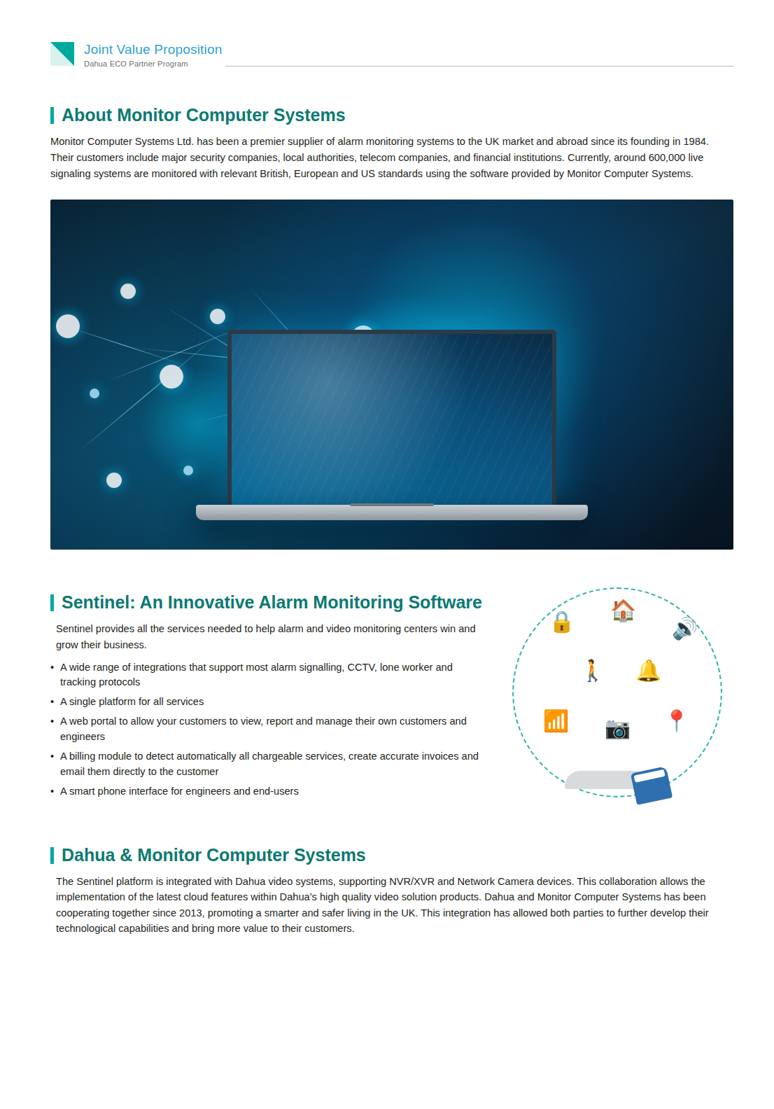Joint Value Proposition
Dahua ECO Partner Program
About Monitor Computer Systems
Monitor Computer Systems Ltd. has been a premier supplier of alarm monitoring systems to the UK market and abroad since its founding in 1984. Their customers include major security companies, local authorities, telecom companies, and financial institutions. Currently, around 600,000 live signaling systems are monitored with relevant British, European and US standards using the software provided by Monitor Computer Systems.
Sentinel: An Innovative Alarm Monitoring Software
Sentinel provides all the services needed to help alarm and video monitoring centers win and grow their business.
A wide range of integrations that support most alarm signalling, CCTV, lone worker and tracking protocols
A single platform for all services
A web portal to allow your customers to view, report and manage their own customers and engineers
A billing module to detect automatically all chargeable services, create accurate invoices and email them directly to the customer
A smart phone interface for engineers and end-users
🔒 🏠 🔊 🚶 🔔 📶 📷 📍
Dahua & Monitor Computer Systems
The Sentinel platform is integrated with Dahua video systems, supporting NVR/XVR and Network Camera devices. This collaboration allows the implementation of the latest cloud features within Dahua’s high quality video solution products. Dahua and Monitor Computer Systems has been cooperating together since 2013, promoting a smarter and safer living in the UK. This integration has allowed both parties to further develop their technological capabilities and bring more value to their customers.